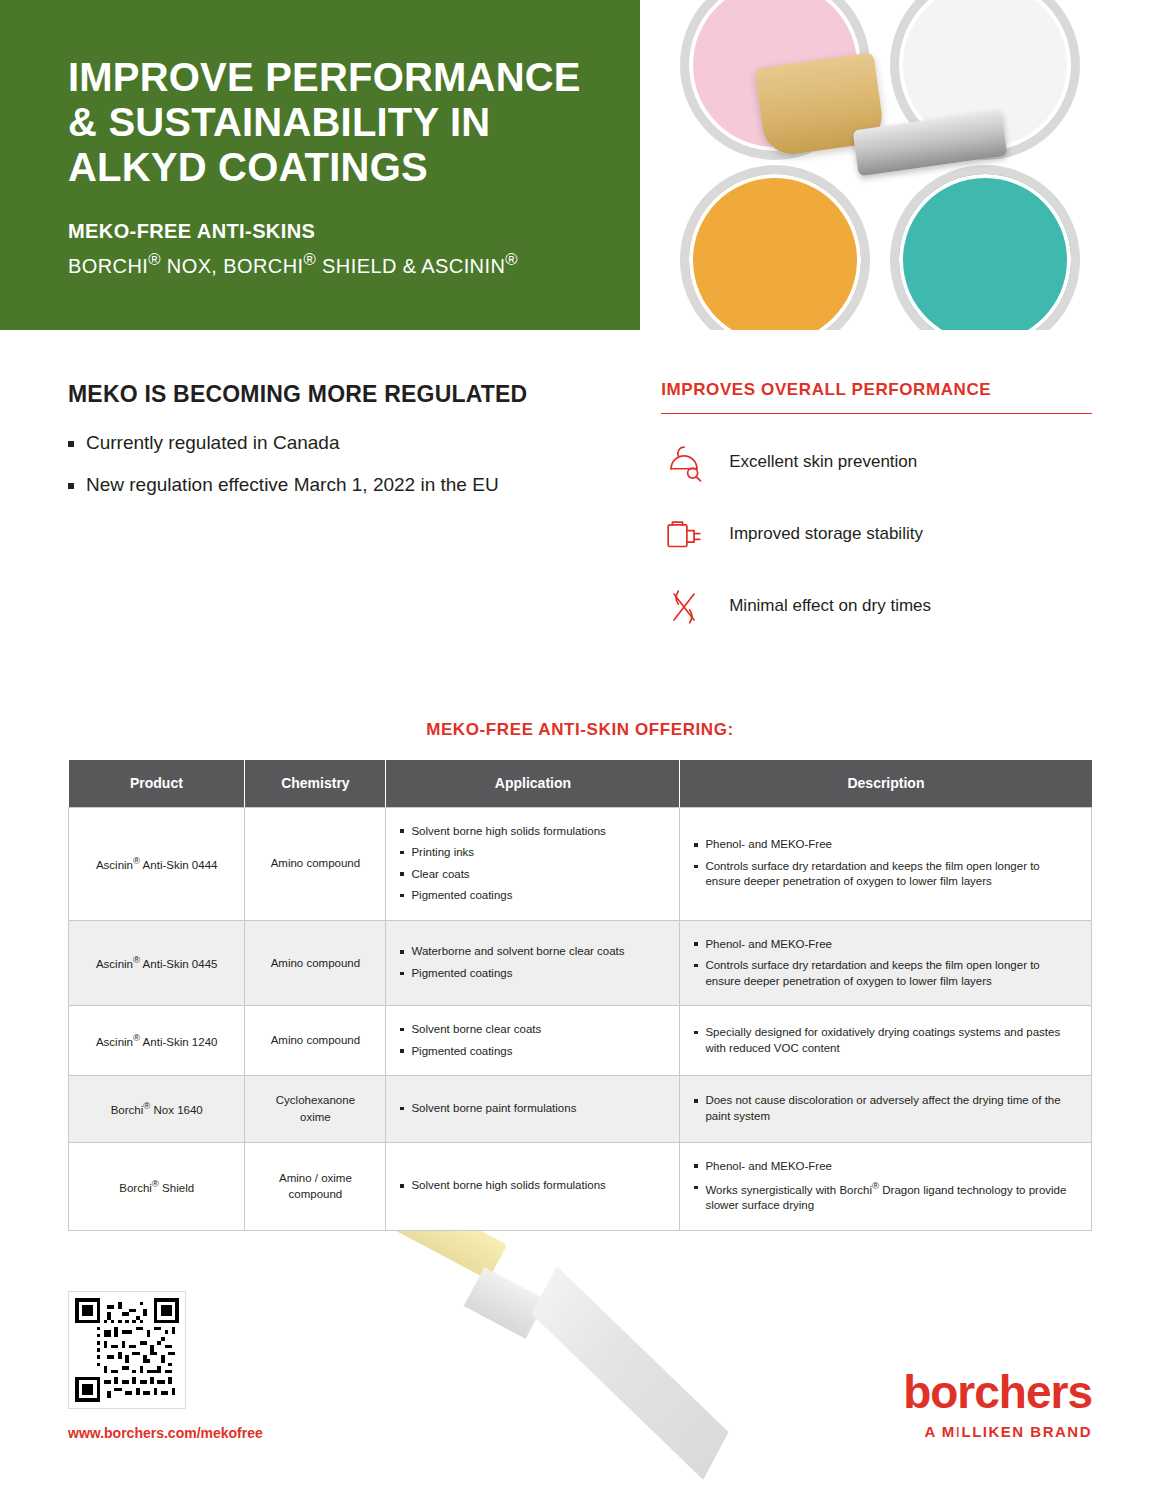Improve Performance
& Sustainability in
Alkyd Coatings
MEKO-Free Anti-Skins
Borchi® Nox, Borchi® Shield & Ascinin®
MEKO is becoming more regulated
Currently regulated in Canada
New regulation effective March 1, 2022 in the EU
Improves overall performance
Excellent skin prevention
Improved storage stability
Minimal effect on dry times
MEKO-Free Anti-Skin Offering:
| Product | Chemistry | Application | Description |
| --- | --- | --- | --- |
| Ascinin ® Anti-Skin 0444 | Amino compound | Solvent borne high solids formulations Printing inks Clear coats Pigmented coatings | Phenol- and MEKO-Free Controls surface dry retardation and keeps the film open longer to ensure deeper penetration of oxygen to lower film layers |
| Ascinin ® Anti-Skin 0445 | Amino compound | Waterborne and solvent borne clear coats Pigmented coatings | Phenol- and MEKO-Free Controls surface dry retardation and keeps the film open longer to ensure deeper penetration of oxygen to lower film layers |
| Ascinin ® Anti-Skin 1240 | Amino compound | Solvent borne clear coats Pigmented coatings | Specially designed for oxidatively drying coatings systems and pastes with reduced VOC content |
| Borchi ® Nox 1640 | Cyclohexanone oxime | Solvent borne paint formulations | Does not cause discoloration or adversely affect the drying time of the paint system |
| Borchi ® Shield | Amino / oxime compound | Solvent borne high solids formulations | Phenol- and MEKO-Free Works synergistically with Borchi ® Dragon ligand technology to provide slower surface drying |
www.borchers.com/mekofree
borchers
A MILLIKEN BRAND